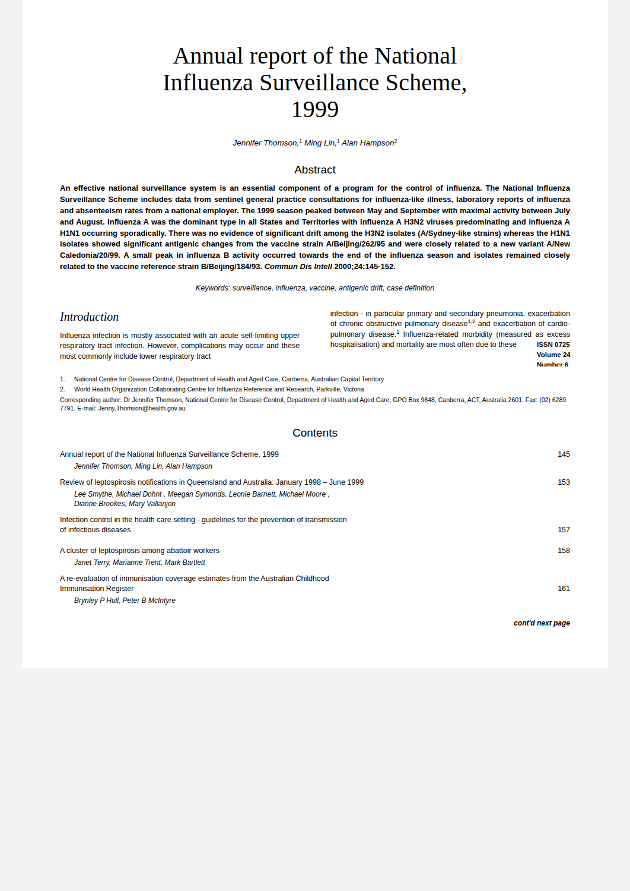Annual report of the National
Influenza Surveillance Scheme,
1999
Jennifer Thomson,1 Ming Lin,1 Alan Hampson2
Abstract
An effective national surveillance system is an essential component of a program for the control of influenza. The National Influenza Surveillance Scheme includes data from sentinel general practice consultations for influenza-like illness, laboratory reports of influenza and absenteeism rates from a national employer. The 1999 season peaked between May and September with maximal activity between July and August. Influenza A was the dominant type in all States and Territories with influenza A H3N2 viruses predominating and influenza A H1N1 occurring sporadically. There was no evidence of significant drift among the H3N2 isolates (A/Sydney-like strains) whereas the H1N1 isolates showed significant antigenic changes from the vaccine strain A/Beijing/262/95 and were closely related to a new variant A/New Caledonia/20/99. A small peak in influenza B activity occurred towards the end of the influenza season and isolates remained closely related to the vaccine reference strain B/Beijing/184/93. Commun Dis Intell 2000;24:145-152.
Keywords: surveillance, influenza, vaccine, antigenic drift, case definition
ISSN 0725-3141
Volume 24
Number 6
June 2000
Introduction
Influenza infection is mostly associated with an acute self-limiting upper respiratory tract infection. However, complications may occur and these most commonly include lower respiratory tract
infection - in particular primary and secondary pneumonia, exacerbation of chronic obstructive pulmonary disease1,2 and exacerbation of cardio-pulmonary disease.1 Influenza-related morbidity (measured as excess hospitalisation) and mortality are most often due to these
1. National Centre for Disease Control, Department of Health and Aged Care, Canberra, Australian Capital Territory
2. World Health Organization Collaborating Centre for Influenza Reference and Research, Parkville, Victoria
Corresponding author: Dr Jennifer Thomson, National Centre for Disease Control, Department of Health and Aged Care, GPO Box 9848, Canberra, ACT, Australia 2601. Fax: (02) 6289 7791. E-mail: Jenny.Thomson@health.gov.au
Contents
| Annual report of the National Influenza Surveillance Scheme, 1999 | 145 |
| Jennifer Thomson, Ming Lin, Alan Hampson |
| Review of leptospirosis notifications in Queensland and Australia: January 1998 – June 1999 | 153 |
| Lee Smythe, Michael Dohnt , Meegan Symonds, Leonie Barnett, Michael Moore , Dianne Brookes, Mary Vallanjon |
| Infection control in the health care setting - guidelines for the prevention of transmission of infectious diseases | 157 |
| A cluster of leptospirosis among abattoir workers | 158 |
| Janet Terry, Marianne Trent, Mark Bartlett |
| A re-evaluation of immunisation coverage estimates from the Australian Childhood Immunisation Register | 161 |
| Brynley P Hull, Peter B McIntyre |
cont'd next page